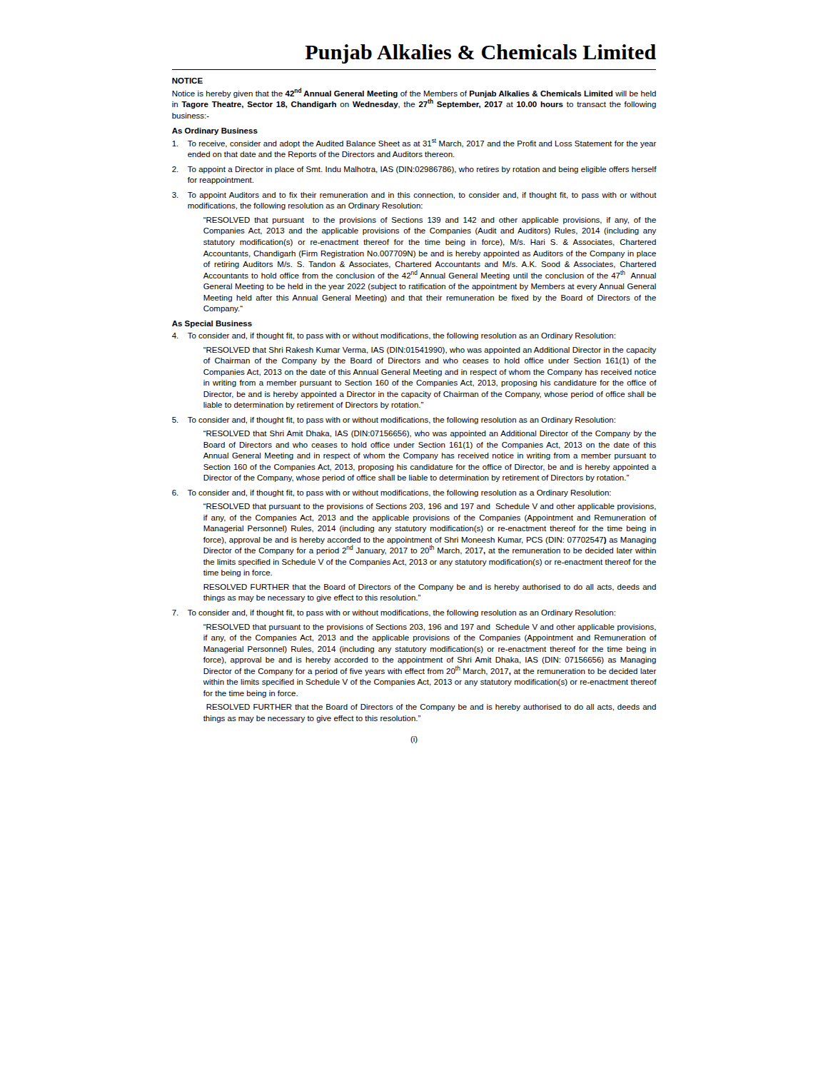Punjab Alkalies & Chemicals Limited
NOTICE
Notice is hereby given that the 42nd Annual General Meeting of the Members of Punjab Alkalies & Chemicals Limited will be held in Tagore Theatre, Sector 18, Chandigarh on Wednesday, the 27th September, 2017 at 10.00 hours to transact the following business:-
As Ordinary Business
1. To receive, consider and adopt the Audited Balance Sheet as at 31st March, 2017 and the Profit and Loss Statement for the year ended on that date and the Reports of the Directors and Auditors thereon.
2. To appoint a Director in place of Smt. Indu Malhotra, IAS (DIN:02986786), who retires by rotation and being eligible offers herself for reappointment.
3. To appoint Auditors and to fix their remuneration and in this connection, to consider and, if thought fit, to pass with or without modifications, the following resolution as an Ordinary Resolution:
“RESOLVED that pursuant to the provisions of Sections 139 and 142 and other applicable provisions, if any, of the Companies Act, 2013 and the applicable provisions of the Companies (Audit and Auditors) Rules, 2014 (including any statutory modification(s) or re-enactment thereof for the time being in force), M/s. Hari S. & Associates, Chartered Accountants, Chandigarh (Firm Registration No.007709N) be and is hereby appointed as Auditors of the Company in place of retiring Auditors M/s. S. Tandon & Associates, Chartered Accountants and M/s. A.K. Sood & Associates, Chartered Accountants to hold office from the conclusion of the 42nd Annual General Meeting until the conclusion of the 47th Annual General Meeting to be held in the year 2022 (subject to ratification of the appointment by Members at every Annual General Meeting held after this Annual General Meeting) and that their remuneration be fixed by the Board of Directors of the Company.“
As Special Business
4. To consider and, if thought fit, to pass with or without modifications, the following resolution as an Ordinary Resolution:
“RESOLVED that Shri Rakesh Kumar Verma, IAS (DIN:01541990), who was appointed an Additional Director in the capacity of Chairman of the Company by the Board of Directors and who ceases to hold office under Section 161(1) of the Companies Act, 2013 on the date of this Annual General Meeting and in respect of whom the Company has received notice in writing from a member pursuant to Section 160 of the Companies Act, 2013, proposing his candidature for the office of Director, be and is hereby appointed a Director in the capacity of Chairman of the Company, whose period of office shall be liable to determination by retirement of Directors by rotation.”
5. To consider and, if thought fit, to pass with or without modifications, the following resolution as an Ordinary Resolution:
“RESOLVED that Shri Amit Dhaka, IAS (DIN:07156656), who was appointed an Additional Director of the Company by the Board of Directors and who ceases to hold office under Section 161(1) of the Companies Act, 2013 on the date of this Annual General Meeting and in respect of whom the Company has received notice in writing from a member pursuant to Section 160 of the Companies Act, 2013, proposing his candidature for the office of Director, be and is hereby appointed a Director of the Company, whose period of office shall be liable to determination by retirement of Directors by rotation.”
6. To consider and, if thought fit, to pass with or without modifications, the following resolution as a Ordinary Resolution:
“RESOLVED that pursuant to the provisions of Sections 203, 196 and 197 and Schedule V and other applicable provisions, if any, of the Companies Act, 2013 and the applicable provisions of the Companies (Appointment and Remuneration of Managerial Personnel) Rules, 2014 (including any statutory modification(s) or re-enactment thereof for the time being in force), approval be and is hereby accorded to the appointment of Shri Moneesh Kumar, PCS (DIN: 07702547) as Managing Director of the Company for a period 2nd January, 2017 to 20th March, 2017, at the remuneration to be decided later within the limits specified in Schedule V of the Companies Act, 2013 or any statutory modification(s) or re-enactment thereof for the time being in force.
RESOLVED FURTHER that the Board of Directors of the Company be and is hereby authorised to do all acts, deeds and things as may be necessary to give effect to this resolution.”
7. To consider and, if thought fit, to pass with or without modifications, the following resolution as an Ordinary Resolution:
“RESOLVED that pursuant to the provisions of Sections 203, 196 and 197 and Schedule V and other applicable provisions, if any, of the Companies Act, 2013 and the applicable provisions of the Companies (Appointment and Remuneration of Managerial Personnel) Rules, 2014 (including any statutory modification(s) or re-enactment thereof for the time being in force), approval be and is hereby accorded to the appointment of Shri Amit Dhaka, IAS (DIN: 07156656) as Managing Director of the Company for a period of five years with effect from 20th March, 2017, at the remuneration to be decided later within the limits specified in Schedule V of the Companies Act, 2013 or any statutory modification(s) or re-enactment thereof for the time being in force.
RESOLVED FURTHER that the Board of Directors of the Company be and is hereby authorised to do all acts, deeds and things as may be necessary to give effect to this resolution.”
(i)